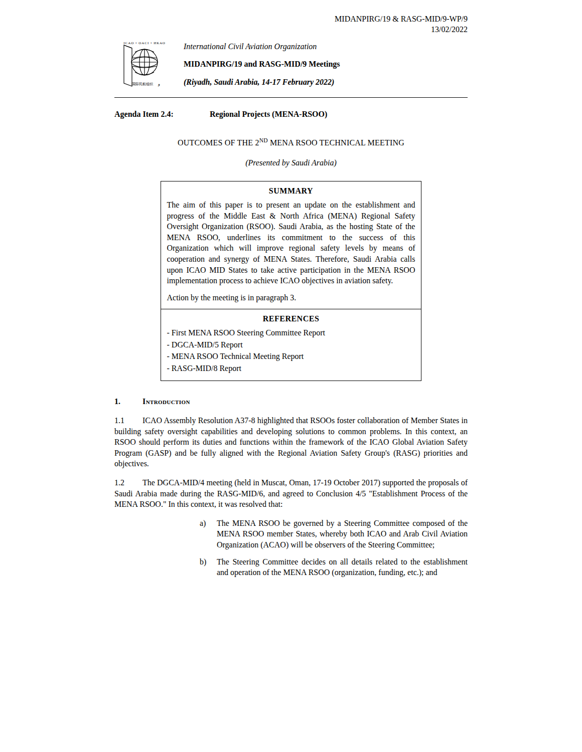MIDANPIRG/19 & RASG-MID/9-WP/9
13/02/2022
ICAO • OACI • ИКАО 国际民航组织 و
International Civil Aviation Organization
MIDANPIRG/19 and RASG-MID/9 Meetings
(Riyadh, Saudi Arabia, 14-17 February 2022)
Agenda Item 2.4: Regional Projects (MENA-RSOO)
OUTCOMES OF THE 2ND MENA RSOO TECHNICAL MEETING
(Presented by Saudi Arabia)
| SUMMARY The aim of this paper is to present an update on the establishment and progress of the Middle East & North Africa (MENA) Regional Safety Oversight Organization (RSOO). Saudi Arabia, as the hosting State of the MENA RSOO, underlines its commitment to the success of this Organization which will improve regional safety levels by means of cooperation and synergy of MENA States. Therefore, Saudi Arabia calls upon ICAO MID States to take active participation in the MENA RSOO implementation process to achieve ICAO objectives in aviation safety. Action by the meeting is in paragraph 3. |
| REFERENCES - First MENA RSOO Steering Committee Report - DGCA-MID/5 Report - MENA RSOO Technical Meeting Report - RASG-MID/8 Report |
1. Introduction
1.1 ICAO Assembly Resolution A37-8 highlighted that RSOOs foster collaboration of Member States in building safety oversight capabilities and developing solutions to common problems. In this context, an RSOO should perform its duties and functions within the framework of the ICAO Global Aviation Safety Program (GASP) and be fully aligned with the Regional Aviation Safety Group's (RASG) priorities and objectives.
1.2 The DGCA-MID/4 meeting (held in Muscat, Oman, 17-19 October 2017) supported the proposals of Saudi Arabia made during the RASG-MID/6, and agreed to Conclusion 4/5 "Establishment Process of the MENA RSOO." In this context, it was resolved that:
a) The MENA RSOO be governed by a Steering Committee composed of the MENA RSOO member States, whereby both ICAO and Arab Civil Aviation Organization (ACAO) will be observers of the Steering Committee;
b) The Steering Committee decides on all details related to the establishment and operation of the MENA RSOO (organization, funding, etc.); and